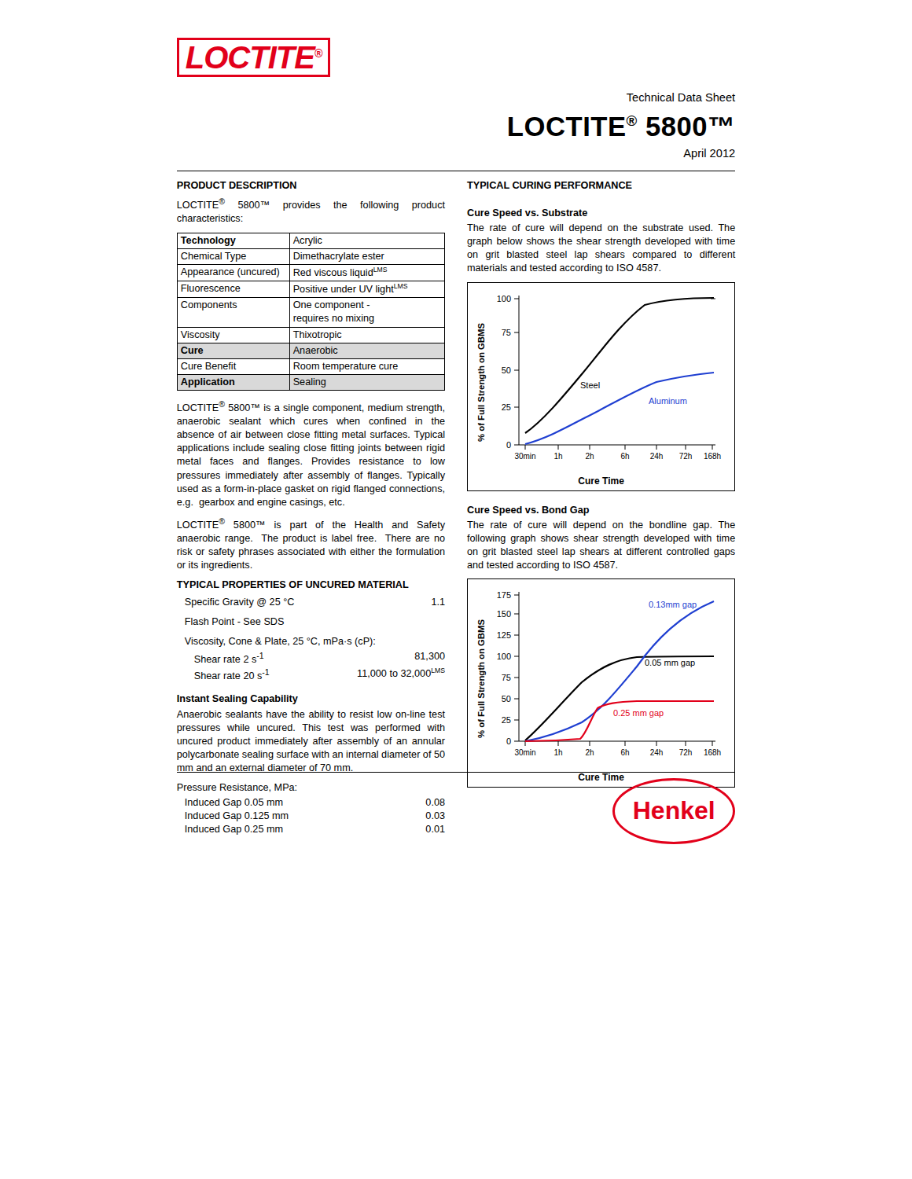LOCTITE®
Technical Data Sheet
LOCTITE® 5800™
April 2012
Product Description
LOCTITE® 5800™ provides the following product characteristics:
| Technology | Acrylic |
| Chemical Type | Dimethacrylate ester |
| Appearance (uncured) | Red viscous liquid LMS |
| Fluorescence | Positive under UV light LMS |
| Components | One component - requires no mixing |
| Viscosity | Thixotropic |
| Cure | Anaerobic |
| Cure Benefit | Room temperature cure |
| Application | Sealing |
LOCTITE® 5800™ is a single component, medium strength, anaerobic sealant which cures when confined in the absence of air between close fitting metal surfaces. Typical applications include sealing close fitting joints between rigid metal faces and flanges. Provides resistance to low pressures immediately after assembly of flanges. Typically used as a form-in-place gasket on rigid flanged connections, e.g. gearbox and engine casings, etc.
LOCTITE® 5800™ is part of the Health and Safety anaerobic range. The product is label free. There are no risk or safety phrases associated with either the formulation or its ingredients.
Typical Properties of Uncured Material
Specific Gravity @ 25 °C 1.1
Flash Point - See SDS
Viscosity, Cone & Plate, 25 °C, mPa·s (cP):
Shear rate 2 s-1 81,300
Shear rate 20 s-1 11,000 to 32,000LMS
Instant Sealing Capability
Anaerobic sealants have the ability to resist low on-line test pressures while uncured. This test was performed with uncured product immediately after assembly of an annular polycarbonate sealing surface with an internal diameter of 50 mm and an external diameter of 70 mm.
Pressure Resistance, MPa:
Induced Gap 0.05 mm 0.08
Induced Gap 0.125 mm 0.03
Induced Gap 0.25 mm 0.01
Typical Curing Performance
Cure Speed vs. Substrate
The rate of cure will depend on the substrate used. The graph below shows the shear strength developed with time on grit blasted steel lap shears compared to different materials and tested according to ISO 4587.
% of Full Strength on GBMS
0 25 50 75 100 30min 1h 2h 6h 24h 72h 168h Steel Aluminum
Cure Time
Cure Speed vs. Bond Gap
The rate of cure will depend on the bondline gap. The following graph shows shear strength developed with time on grit blasted steel lap shears at different controlled gaps and tested according to ISO 4587.
% of Full Strength on GBMS
0 25 50 75 100 125 150 175 30min 1h 2h 6h 24h 72h 168h 0.13mm gap 0.05 mm gap 0.25 mm gap
Cure Time
Henkel